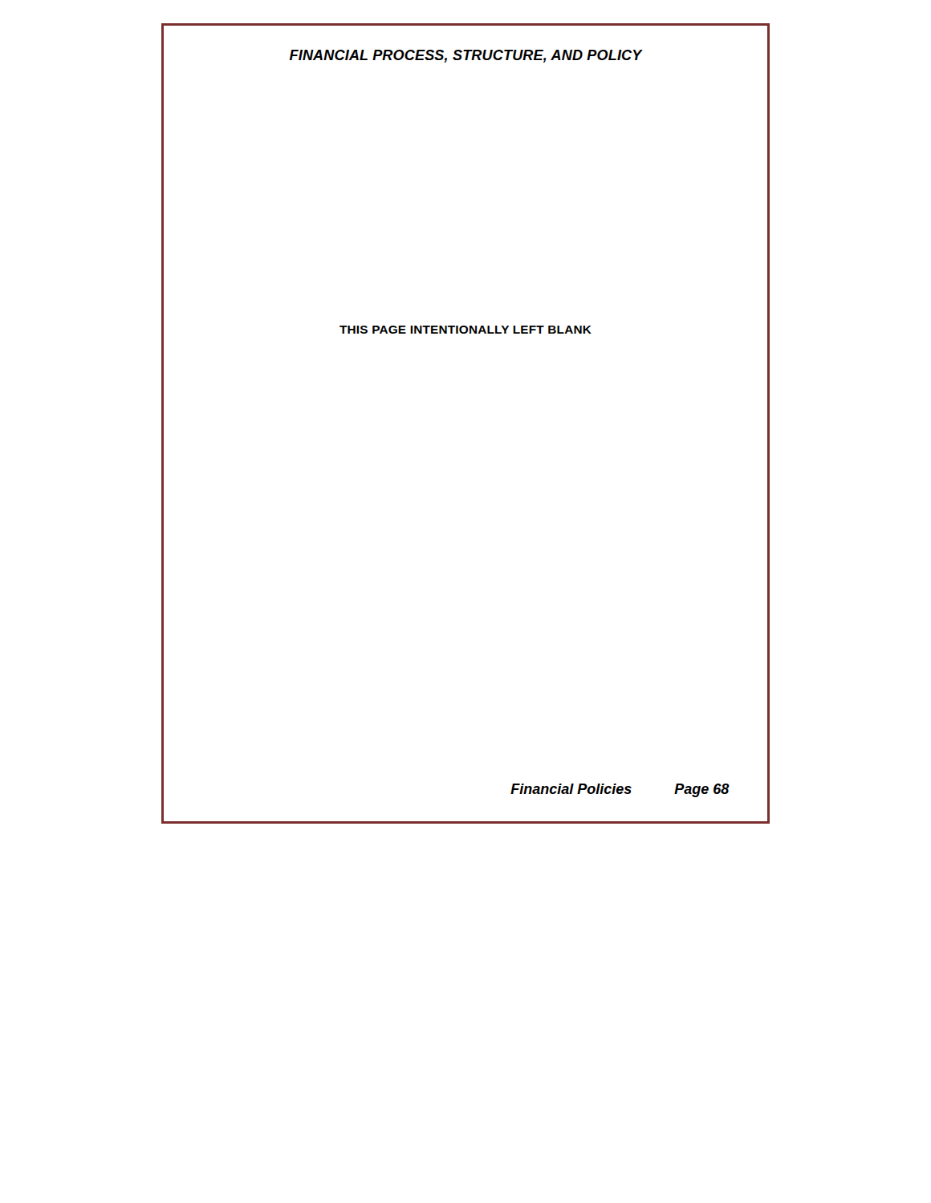FINANCIAL PROCESS, STRUCTURE, AND POLICY
THIS PAGE INTENTIONALLY LEFT BLANK
Financial Policies Page 68